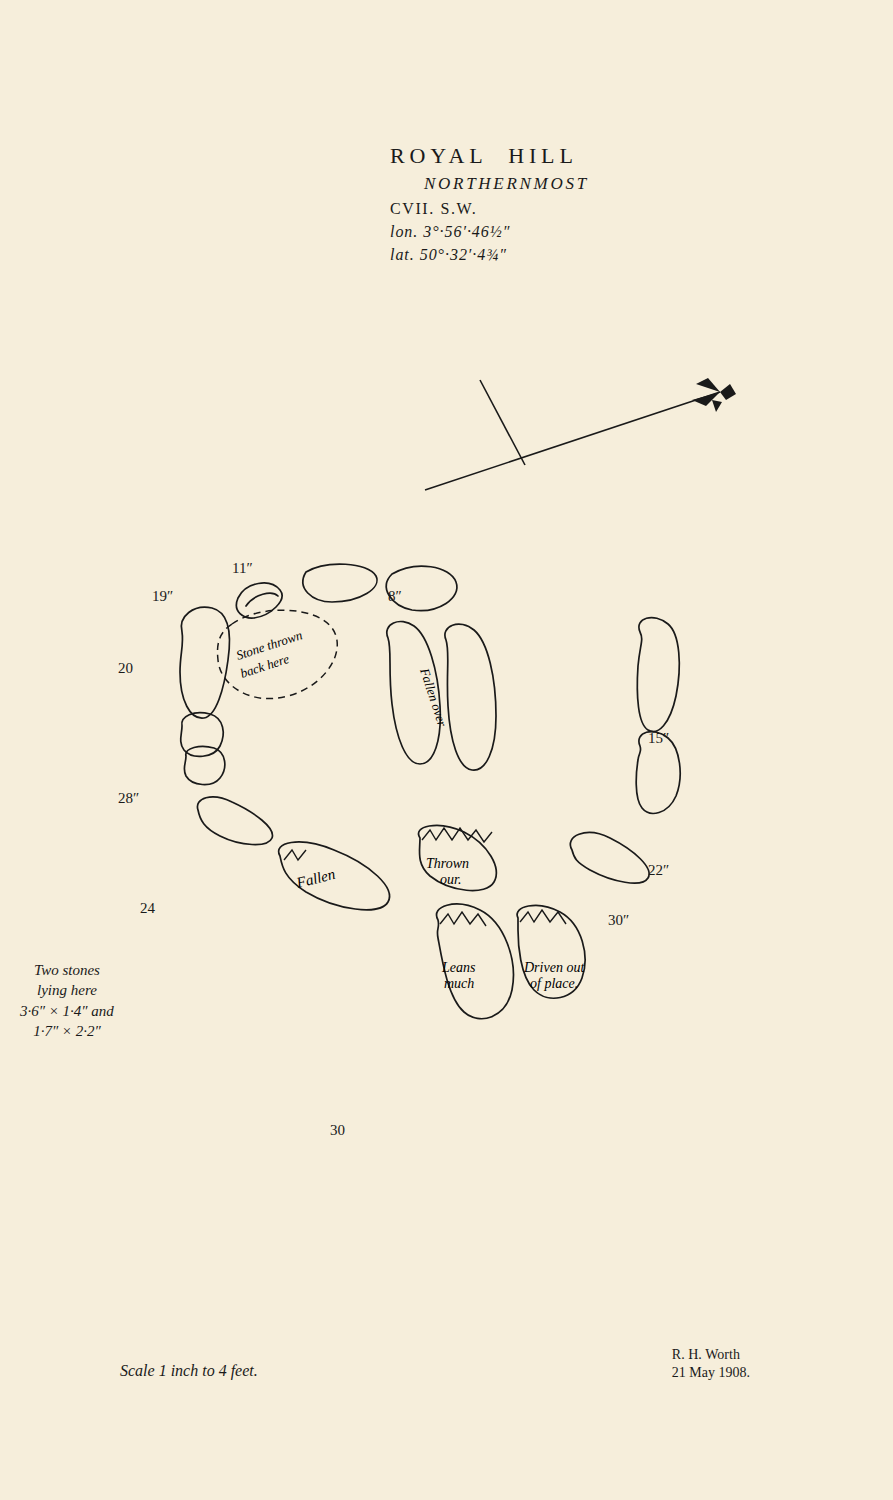ROYAL HILL
NORTHERNMOST
CVII. S.W.
lon. 3°·56′·46½″
lat. 50°·32′·4¾″
Stone thrown back here Fallen over Fallen Thrown our. Leans much Driven out of place. 11″ 8″ 19″ 20 28″ 24 15″ 22″ 30″ 30
Two stones
lying here
3·6″ × 1·4″ and
1·7″ × 2·2″
Scale 1 inch to 4 feet.
R. H. Worth
21 May 1908.